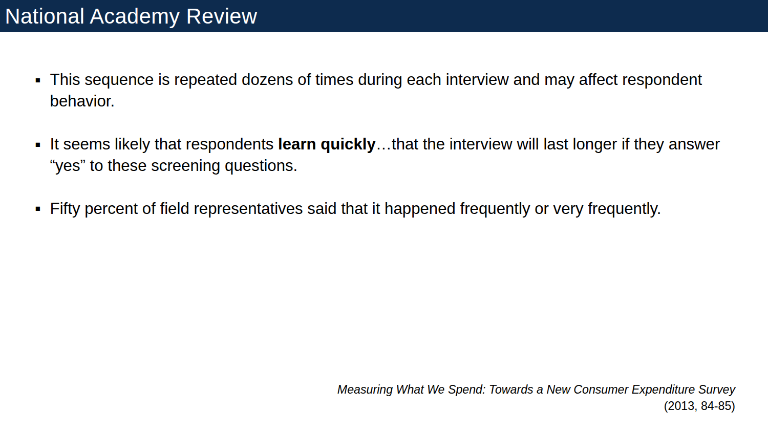National Academy Review
This sequence is repeated dozens of times during each interview and may affect respondent behavior.
It seems likely that respondents learn quickly…that the interview will last longer if they answer “yes” to these screening questions.
Fifty percent of field representatives said that it happened frequently or very frequently.
Measuring What We Spend: Towards a New Consumer Expenditure Survey (2013, 84-85)